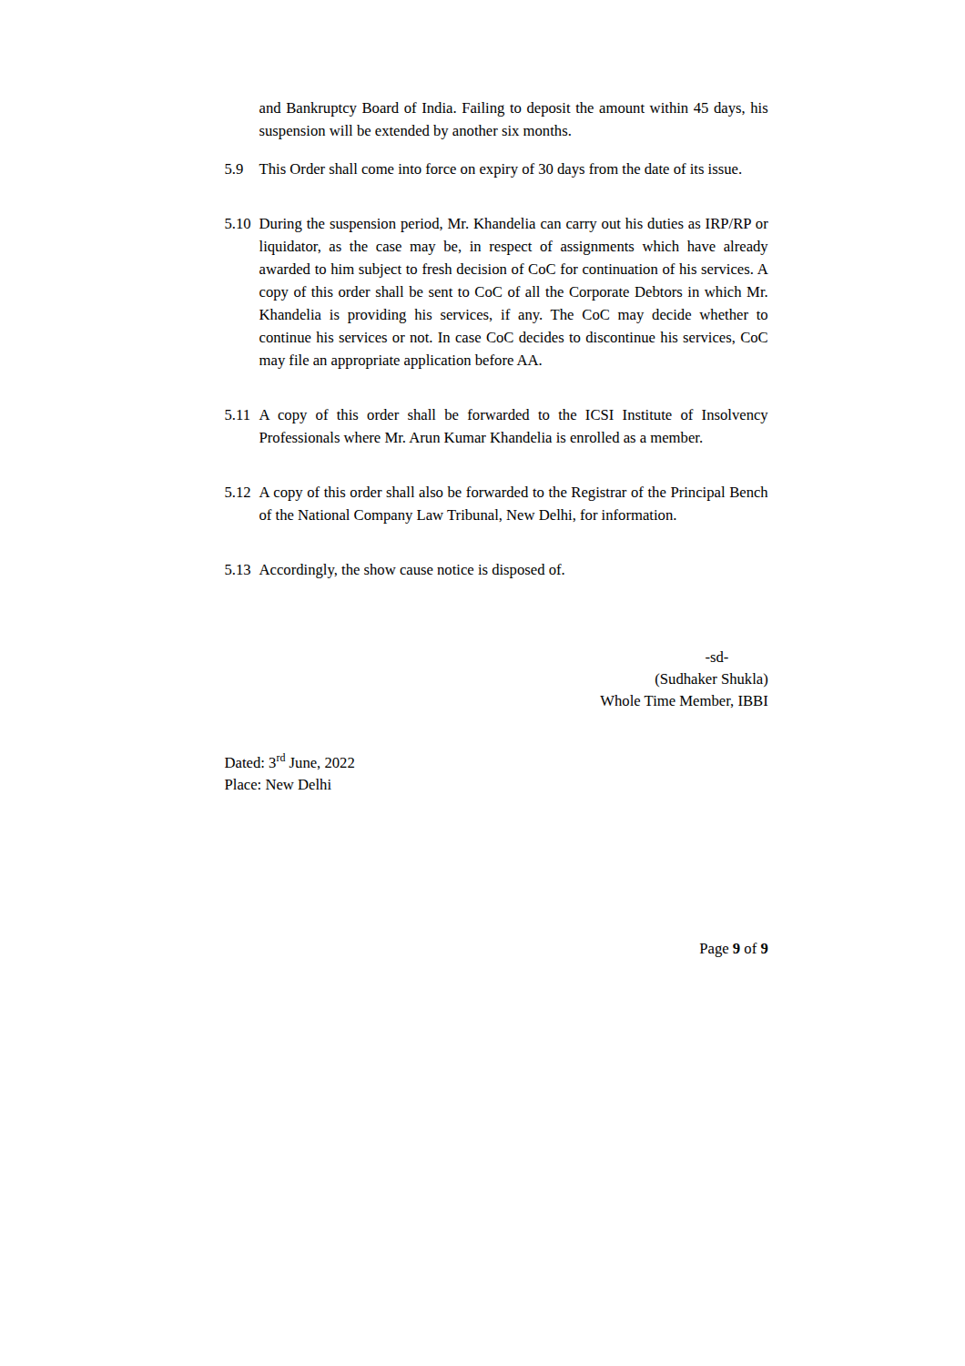and Bankruptcy Board of India. Failing to deposit the amount within 45 days, his suspension will be extended by another six months.
5.9
This Order shall come into force on expiry of 30 days from the date of its issue.
5.10
During the suspension period, Mr. Khandelia can carry out his duties as IRP/RP or liquidator, as the case may be, in respect of assignments which have already awarded to him subject to fresh decision of CoC for continuation of his services. A copy of this order shall be sent to CoC of all the Corporate Debtors in which Mr. Khandelia is providing his services, if any. The CoC may decide whether to continue his services or not. In case CoC decides to discontinue his services, CoC may file an appropriate application before AA.
5.11
A copy of this order shall be forwarded to the ICSI Institute of Insolvency Professionals where Mr. Arun Kumar Khandelia is enrolled as a member.
5.12
A copy of this order shall also be forwarded to the Registrar of the Principal Bench of the National Company Law Tribunal, New Delhi, for information.
5.13
Accordingly, the show cause notice is disposed of.
-sd-
(Sudhaker Shukla)
Whole Time Member, IBBI
Dated: 3rd June, 2022
Place: New Delhi
Page 9 of 9